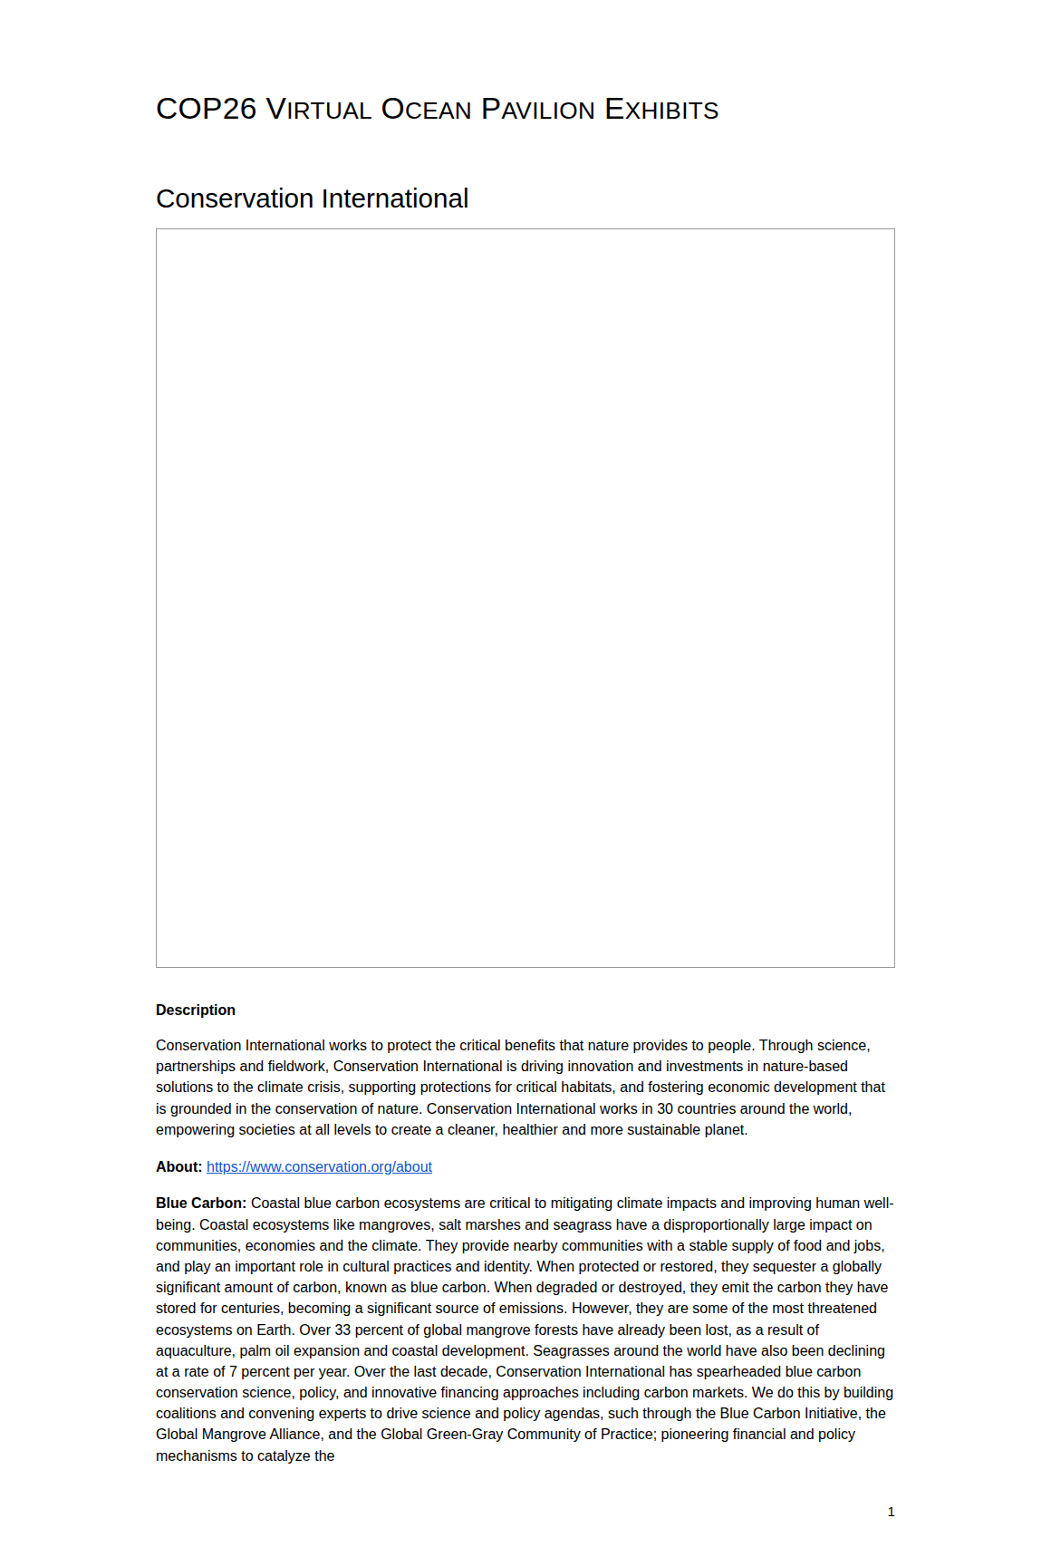COP26 VIRTUAL OCEAN PAVILION EXHIBITS
Conservation International
Description
Conservation International works to protect the critical benefits that nature provides to people. Through science, partnerships and fieldwork, Conservation International is driving innovation and investments in nature-based solutions to the climate crisis, supporting protections for critical habitats, and fostering economic development that is grounded in the conservation of nature. Conservation International works in 30 countries around the world, empowering societies at all levels to create a cleaner, healthier and more sustainable planet.
About: https://www.conservation.org/about
Blue Carbon: Coastal blue carbon ecosystems are critical to mitigating climate impacts and improving human well-being. Coastal ecosystems like mangroves, salt marshes and seagrass have a disproportionally large impact on communities, economies and the climate. They provide nearby communities with a stable supply of food and jobs, and play an important role in cultural practices and identity. When protected or restored, they sequester a globally significant amount of carbon, known as blue carbon. When degraded or destroyed, they emit the carbon they have stored for centuries, becoming a significant source of emissions. However, they are some of the most threatened ecosystems on Earth. Over 33 percent of global mangrove forests have already been lost, as a result of aquaculture, palm oil expansion and coastal development. Seagrasses around the world have also been declining at a rate of 7 percent per year. Over the last decade, Conservation International has spearheaded blue carbon conservation science, policy, and innovative financing approaches including carbon markets. We do this by building coalitions and convening experts to drive science and policy agendas, such through the Blue Carbon Initiative, the Global Mangrove Alliance, and the Global Green-Gray Community of Practice; pioneering financial and policy mechanisms to catalyze the
1